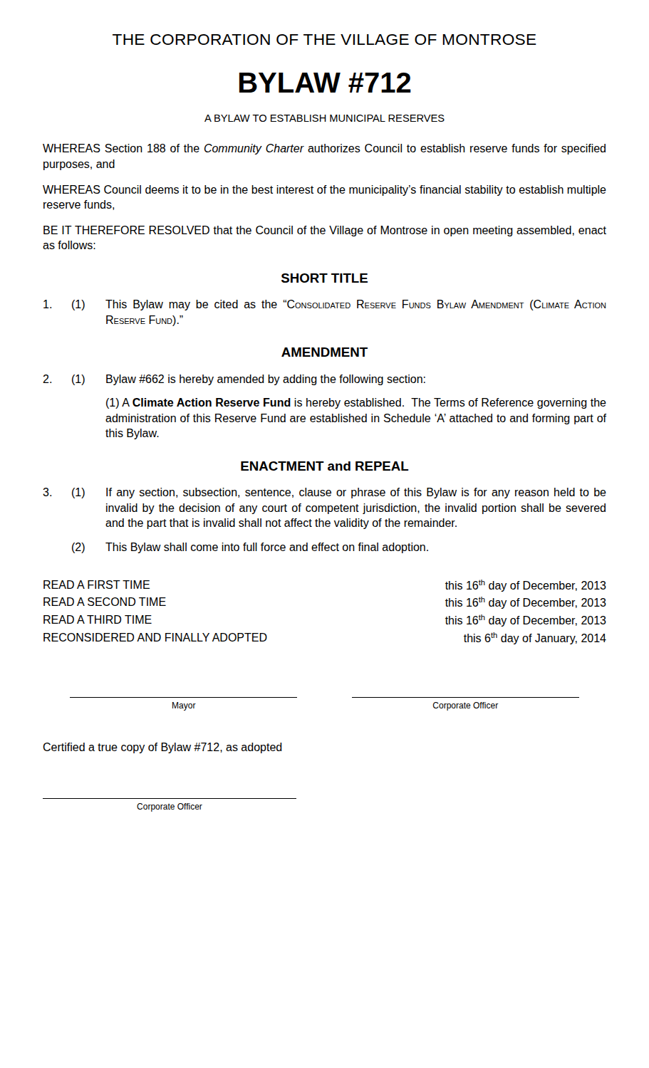THE CORPORATION OF THE VILLAGE OF MONTROSE
BYLAW #712
A BYLAW TO ESTABLISH MUNICIPAL RESERVES
WHEREAS Section 188 of the Community Charter authorizes Council to establish reserve funds for specified purposes, and
WHEREAS Council deems it to be in the best interest of the municipality’s financial stability to establish multiple reserve funds,
BE IT THEREFORE RESOLVED that the Council of the Village of Montrose in open meeting assembled, enact as follows:
SHORT TITLE
1.
(1)
This Bylaw may be cited as the “Consolidated Reserve Funds Bylaw Amendment (Climate Action Reserve Fund).”
AMENDMENT
2.
(1)
Bylaw #662 is hereby amended by adding the following section:
(1) A Climate Action Reserve Fund is hereby established. The Terms of Reference governing the administration of this Reserve Fund are established in Schedule ‘A’ attached to and forming part of this Bylaw.
ENACTMENT and REPEAL
3.
(1)
If any section, subsection, sentence, clause or phrase of this Bylaw is for any reason held to be invalid by the decision of any court of competent jurisdiction, the invalid portion shall be severed and the part that is invalid shall not affect the validity of the remainder.
(2)
This Bylaw shall come into full force and effect on final adoption.
| READ A FIRST TIME | this 16 th day of December, 2013 |
| READ A SECOND TIME | this 16 th day of December, 2013 |
| READ A THIRD TIME | this 16 th day of December, 2013 |
| RECONSIDERED AND FINALLY ADOPTED | this 6 th day of January, 2014 |
| Mayor | Corporate Officer |
Certified a true copy of Bylaw #712, as adopted
Corporate Officer